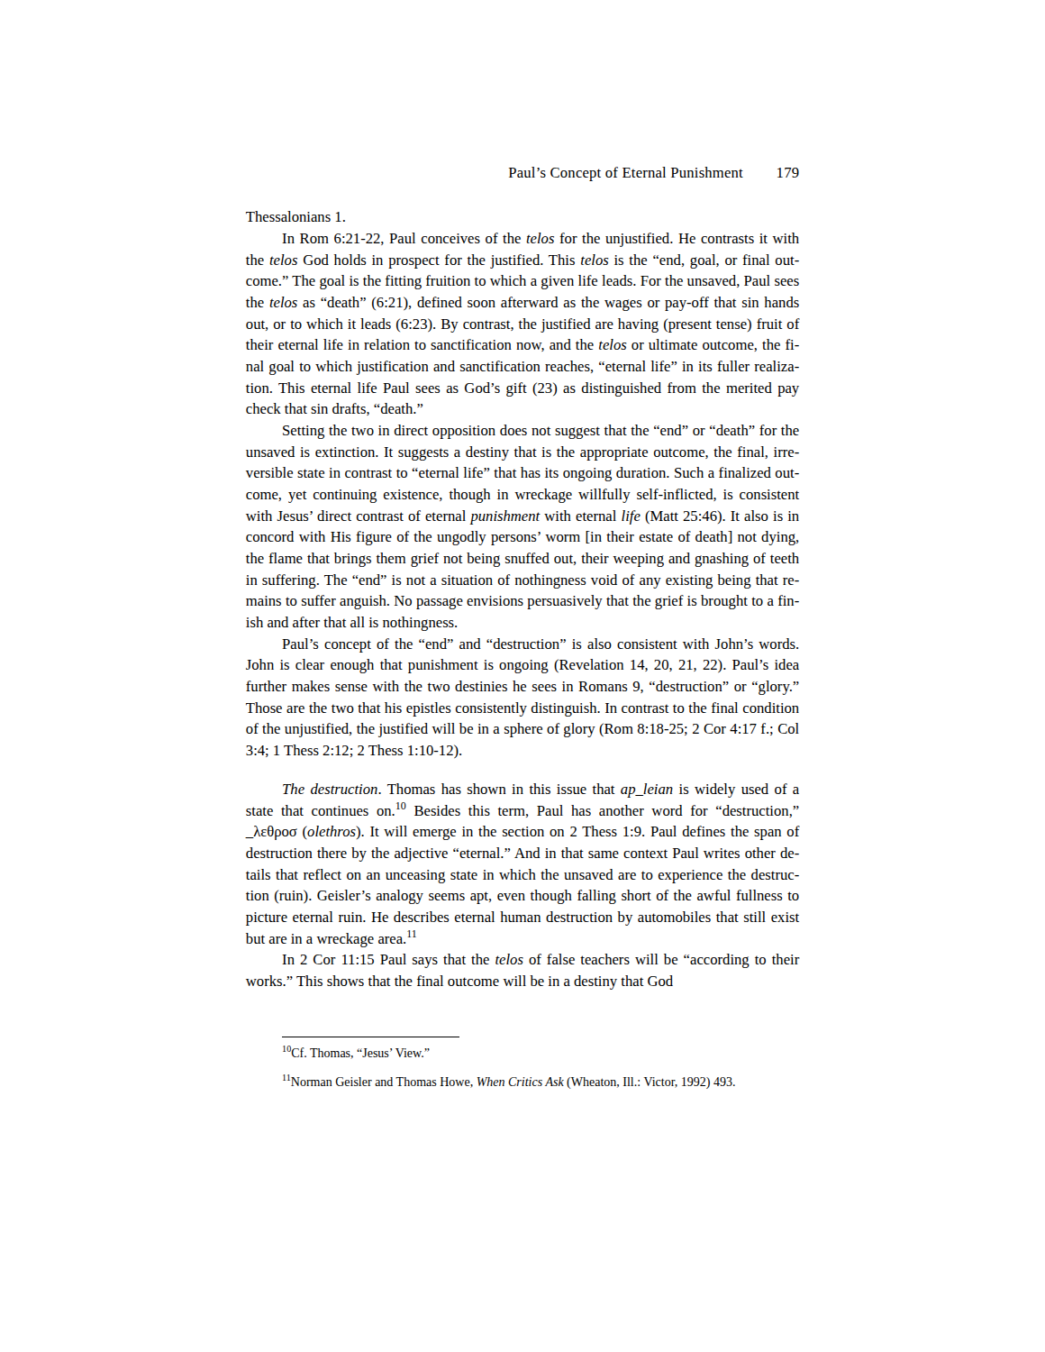Paul’s Concept of Eternal Punishment179
Thessalonians 1.
In Rom 6:21-22, Paul conceives of the telos for the unjustified. He contrasts it with the telos God holds in prospect for the justified. This telos is the “end, goal, or final outcome.” The goal is the fitting fruition to which a given life leads. For the unsaved, Paul sees the telos as “death” (6:21), defined soon afterward as the wages or pay-off that sin hands out, or to which it leads (6:23). By contrast, the justified are having (present tense) fruit of their eternal life in relation to sanctification now, and the telos or ultimate outcome, the final goal to which justification and sanctification reaches, “eternal life” in its fuller realization. This eternal life Paul sees as God’s gift (23) as distinguished from the merited pay check that sin drafts, “death.”
Setting the two in direct opposition does not suggest that the “end” or “death” for the unsaved is extinction. It suggests a destiny that is the appropriate outcome, the final, irreversible state in contrast to “eternal life” that has its ongoing duration. Such a finalized outcome, yet continuing existence, though in wreckage willfully self-inflicted, is consistent with Jesus’ direct contrast of eternal punishment with eternal life (Matt 25:46). It also is in concord with His figure of the ungodly persons’ worm [in their estate of death] not dying, the flame that brings them grief not being snuffed out, their weeping and gnashing of teeth in suffering. The “end” is not a situation of nothingness void of any existing being that remains to suffer anguish. No passage envisions persuasively that the grief is brought to a finish and after that all is nothingness.
Paul’s concept of the “end” and “destruction” is also consistent with John’s words. John is clear enough that punishment is ongoing (Revelation 14, 20, 21, 22). Paul’s idea further makes sense with the two destinies he sees in Romans 9, “destruction” or “glory.” Those are the two that his epistles consistently distinguish. In contrast to the final condition of the unjustified, the justified will be in a sphere of glory (Rom 8:18-25; 2 Cor 4:17 f.; Col 3:4; 1 Thess 2:12; 2 Thess 1:10-12).
The destruction. Thomas has shown in this issue that ap_leian is widely used of a state that continues on.10 Besides this term, Paul has another word for “destruction,” _λεθροσ (olethros). It will emerge in the section on 2 Thess 1:9. Paul defines the span of destruction there by the adjective “eternal.” And in that same context Paul writes other details that reflect on an unceasing state in which the unsaved are to experience the destruction (ruin). Geisler’s analogy seems apt, even though falling short of the awful fullness to picture eternal ruin. He describes eternal human destruction by automobiles that still exist but are in a wreckage area.11
In 2 Cor 11:15 Paul says that the telos of false teachers will be “according to their works.” This shows that the final outcome will be in a destiny that God
10Cf. Thomas, “Jesus’ View.”
11Norman Geisler and Thomas Howe, When Critics Ask (Wheaton, Ill.: Victor, 1992) 493.